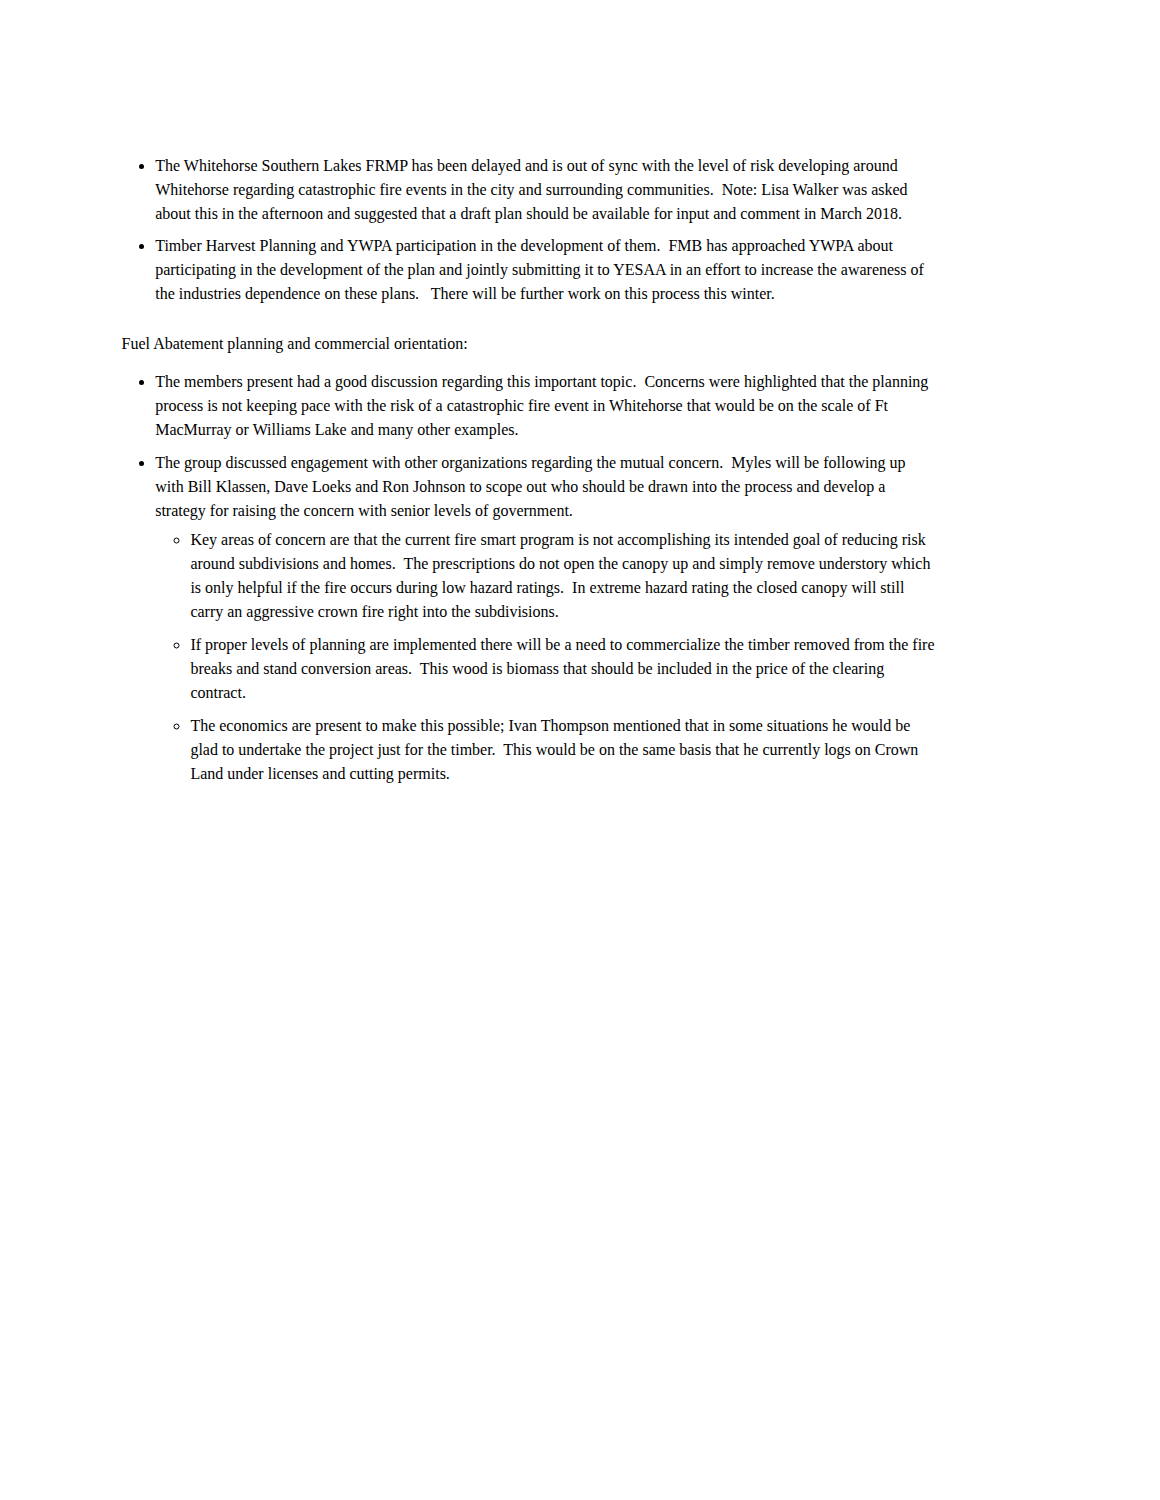The Whitehorse Southern Lakes FRMP has been delayed and is out of sync with the level of risk developing around Whitehorse regarding catastrophic fire events in the city and surrounding communities. Note: Lisa Walker was asked about this in the afternoon and suggested that a draft plan should be available for input and comment in March 2018.
Timber Harvest Planning and YWPA participation in the development of them. FMB has approached YWPA about participating in the development of the plan and jointly submitting it to YESAA in an effort to increase the awareness of the industries dependence on these plans. There will be further work on this process this winter.
Fuel Abatement planning and commercial orientation:
The members present had a good discussion regarding this important topic. Concerns were highlighted that the planning process is not keeping pace with the risk of a catastrophic fire event in Whitehorse that would be on the scale of Ft MacMurray or Williams Lake and many other examples.
The group discussed engagement with other organizations regarding the mutual concern. Myles will be following up with Bill Klassen, Dave Loeks and Ron Johnson to scope out who should be drawn into the process and develop a strategy for raising the concern with senior levels of government.
Key areas of concern are that the current fire smart program is not accomplishing its intended goal of reducing risk around subdivisions and homes. The prescriptions do not open the canopy up and simply remove understory which is only helpful if the fire occurs during low hazard ratings. In extreme hazard rating the closed canopy will still carry an aggressive crown fire right into the subdivisions.
If proper levels of planning are implemented there will be a need to commercialize the timber removed from the fire breaks and stand conversion areas. This wood is biomass that should be included in the price of the clearing contract.
The economics are present to make this possible; Ivan Thompson mentioned that in some situations he would be glad to undertake the project just for the timber. This would be on the same basis that he currently logs on Crown Land under licenses and cutting permits.